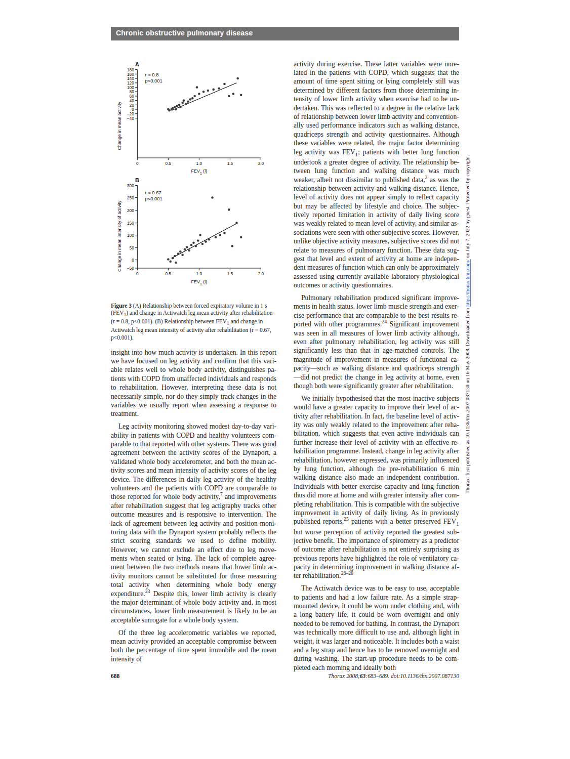Chronic obstructive pulmonary disease
Thorax: first published as 10.1136/thx.2007.087130 on 16 May 2008. Downloaded from http://thorax.bmj.com/ on July 7, 2022 by guest. Protected by copyright.
A 180 160 140 120 100 80 60 40 20 0 −20 −40 0 0.5 1.0 1.5 2.0 Change in mean activity FEV1 (l) r = 0.8 p<0.001 B 300 250 200 150 100 50 0 −50 0 0.5 1.0 1.5 2.0 Change in mean intensity of activity FEV1 (l) r = 0.67 p<0.001
Figure 3 (A) Relationship between forced expiratory volume in 1 s (FEV1) and change in Actiwatch leg mean activity after rehabilitation (r = 0.8, p<0.001). (B) Relationship between FEV1 and change in Actiwatch leg mean intensity of activity after rehabilitation (r = 0.67, p<0.001).
insight into how much activity is undertaken. In this report we have focused on leg activity and confirm that this variable relates well to whole body activity, distinguishes patients with COPD from unaffected individuals and responds to rehabilitation. However, interpreting these data is not necessarily simple, nor do they simply track changes in the variables we usually report when assessing a response to treatment.
Leg activity monitoring showed modest day-to-day variability in patients with COPD and healthy volunteers comparable to that reported with other systems. There was good agreement between the activity scores of the Dynaport, a validated whole body accelerometer, and both the mean activity scores and mean intensity of activity scores of the leg device. The differences in daily leg activity of the healthy volunteers and the patients with COPD are comparable to those reported for whole body activity,7 and improvements after rehabilitation suggest that leg actigraphy tracks other outcome measures and is responsive to intervention. The lack of agreement between leg activity and position monitoring data with the Dynaport system probably reflects the strict scoring standards we used to define mobility. However, we cannot exclude an effect due to leg movements when seated or lying. The lack of complete agreement between the two methods means that lower limb activity monitors cannot be substituted for those measuring total activity when determining whole body energy expenditure.23 Despite this, lower limb activity is clearly the major determinant of whole body activity and, in most circumstances, lower limb measurement is likely to be an acceptable surrogate for a whole body system.
Of the three leg accelerometric variables we reported, mean activity provided an acceptable compromise between both the percentage of time spent immobile and the mean intensity of
activity during exercise. These latter variables were unrelated in the patients with COPD, which suggests that the amount of time spent sitting or lying completely still was determined by different factors from those determining intensity of lower limb activity when exercise had to be undertaken. This was reflected to a degree in the relative lack of relationship between lower limb activity and conventionally used performance indicators such as walking distance, quadriceps strength and activity questionnaires. Although these variables were related, the major factor determining leg activity was FEV1; patients with better lung function undertook a greater degree of activity. The relationship between lung function and walking distance was much weaker, albeit not dissimilar to published data,2 as was the relationship between activity and walking distance. Hence, level of activity does not appear simply to reflect capacity but may be affected by lifestyle and choice. The subjectively reported limitation in activity of daily living score was weakly related to mean level of activity, and similar associations were seen with other subjective scores. However, unlike objective activity measures, subjective scores did not relate to measures of pulmonary function. These data suggest that level and extent of activity at home are independent measures of function which can only be approximately assessed using currently available laboratory physiological outcomes or activity questionnaires.
Pulmonary rehabilitation produced significant improvements in health status, lower limb muscle strength and exercise performance that are comparable to the best results reported with other programmes.24 Significant improvement was seen in all measures of lower limb activity although, even after pulmonary rehabilitation, leg activity was still significantly less than that in age-matched controls. The magnitude of improvement in measures of functional capacity—such as walking distance and quadriceps strength—did not predict the change in leg activity at home, even though both were significantly greater after rehabilitation.
We initially hypothesised that the most inactive subjects would have a greater capacity to improve their level of activity after rehabilitation. In fact, the baseline level of activity was only weakly related to the improvement after rehabilitation, which suggests that even active individuals can further increase their level of activity with an effective rehabilitation programme. Instead, change in leg activity after rehabilitation, however expressed, was primarily influenced by lung function, although the pre-rehabilitation 6 min walking distance also made an independent contribution. Individuals with better exercise capacity and lung function thus did more at home and with greater intensity after completing rehabilitation. This is compatible with the subjective improvement in activity of daily living. As in previously published reports,25 patients with a better preserved FEV1 but worse perception of activity reported the greatest subjective benefit. The importance of spirometry as a predictor of outcome after rehabilitation is not entirely surprising as previous reports have highlighted the role of ventilatory capacity in determining improvement in walking distance after rehabilitation.26–28
The Actiwatch device was to be easy to use, acceptable to patients and had a low failure rate. As a simple strap-mounted device, it could be worn under clothing and, with a long battery life, it could be worn overnight and only needed to be removed for bathing. In contrast, the Dynaport was technically more difficult to use and, although light in weight, it was larger and noticeable. It includes both a waist and a leg strap and hence has to be removed overnight and during washing. The start-up procedure needs to be completed each morning and ideally both
688
Thorax 2008;63:683–689. doi:10.1136/thx.2007.087130